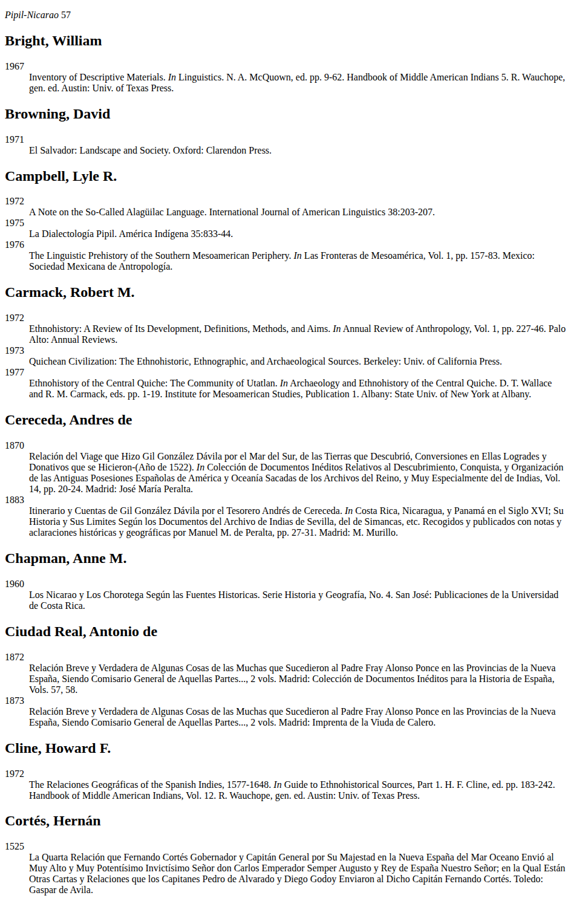Pipil-Nicarao 57
Bright, William
1967
Inventory of Descriptive Materials. In Linguistics. N. A. McQuown, ed. pp. 9-62. Handbook of Middle American Indians 5. R. Wauchope, gen. ed. Austin: Univ. of Texas Press.
Browning, David
1971
El Salvador: Landscape and Society. Oxford: Clarendon Press.
Campbell, Lyle R.
1972
A Note on the So-Called Alagüilac Language. International Journal of American Linguistics 38:203-207.
1975
La Dialectología Pipil. América Indígena 35:833-44.
1976
The Linguistic Prehistory of the Southern Mesoamerican Periphery. In Las Fronteras de Mesoamérica, Vol. 1, pp. 157-83. Mexico: Sociedad Mexicana de Antropología.
Carmack, Robert M.
1972
Ethnohistory: A Review of Its Development, Definitions, Methods, and Aims. In Annual Review of Anthropology, Vol. 1, pp. 227-46. Palo Alto: Annual Reviews.
1973
Quichean Civilization: The Ethnohistoric, Ethnographic, and Archaeological Sources. Berkeley: Univ. of California Press.
1977
Ethnohistory of the Central Quiche: The Community of Utatlan. In Archaeology and Ethnohistory of the Central Quiche. D. T. Wallace and R. M. Carmack, eds. pp. 1-19. Institute for Mesoamerican Studies, Publication 1. Albany: State Univ. of New York at Albany.
Cereceda, Andres de
1870
Relación del Viage que Hizo Gil González Dávila por el Mar del Sur, de las Tierras que Descubrió, Conversiones en Ellas Logrades y Donativos que se Hicieron-(Año de 1522). In Colección de Documentos Inéditos Relativos al Descubrimiento, Conquista, y Organización de las Antiguas Posesiones Españolas de América y Oceanía Sacadas de los Archivos del Reino, y Muy Especialmente del de Indias, Vol. 14, pp. 20-24. Madrid: José María Peralta.
1883
Itinerario y Cuentas de Gil González Dávila por el Tesorero Andrés de Cereceda. In Costa Rica, Nicaragua, y Panamá en el Siglo XVI; Su Historia y Sus Limites Según los Documentos del Archivo de Indias de Sevilla, del de Simancas, etc. Recogidos y publicados con notas y aclaraciones históricas y geográficas por Manuel M. de Peralta, pp. 27-31. Madrid: M. Murillo.
Chapman, Anne M.
1960
Los Nicarao y Los Chorotega Según las Fuentes Historicas. Serie Historia y Geografía, No. 4. San José: Publicaciones de la Universidad de Costa Rica.
Ciudad Real, Antonio de
1872
Relación Breve y Verdadera de Algunas Cosas de las Muchas que Sucedieron al Padre Fray Alonso Ponce en las Provincias de la Nueva España, Siendo Comisario General de Aquellas Partes..., 2 vols. Madrid: Colección de Documentos Inéditos para la Historia de España, Vols. 57, 58.
1873
Relación Breve y Verdadera de Algunas Cosas de las Muchas que Sucedieron al Padre Fray Alonso Ponce en las Provincias de la Nueva España, Siendo Comisario General de Aquellas Partes..., 2 vols. Madrid: Imprenta de la Viuda de Calero.
Cline, Howard F.
1972
The Relaciones Geográficas of the Spanish Indies, 1577-1648. In Guide to Ethnohistorical Sources, Part 1. H. F. Cline, ed. pp. 183-242. Handbook of Middle American Indians, Vol. 12. R. Wauchope, gen. ed. Austin: Univ. of Texas Press.
Cortés, Hernán
1525
La Quarta Relación que Fernando Cortés Gobernador y Capitán General por Su Majestad en la Nueva España del Mar Oceano Envió al Muy Alto y Muy Potentísimo Invictísimo Señor don Carlos Emperador Semper Augusto y Rey de España Nuestro Señor; en la Qual Están Otras Cartas y Relaciones que los Capitanes Pedro de Alvarado y Diego Godoy Enviaron al Dicho Capitán Fernando Cortés. Toledo: Gaspar de Avila.